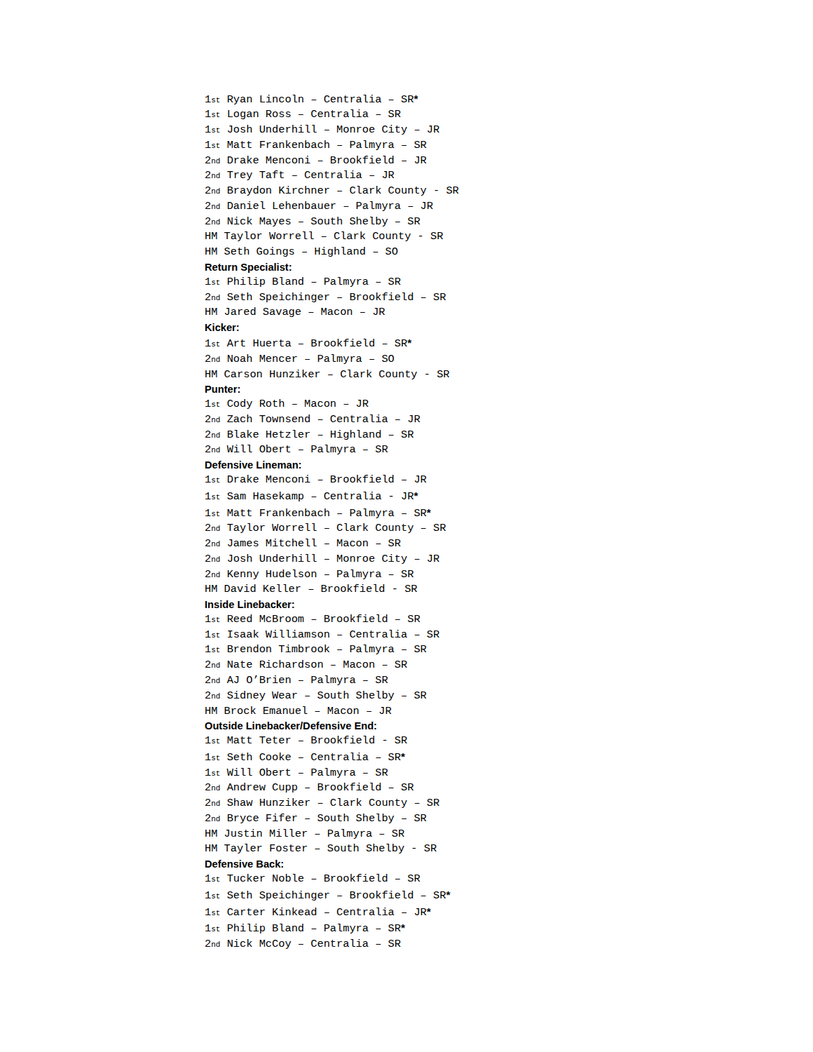1st Ryan Lincoln – Centralia – SR*
1st Logan Ross – Centralia – SR
1st Josh Underhill – Monroe City – JR
1st Matt Frankenbach – Palmyra – SR
2nd Drake Menconi – Brookfield – JR
2nd Trey Taft – Centralia – JR
2nd Braydon Kirchner – Clark County - SR
2nd Daniel Lehenbauer – Palmyra – JR
2nd Nick Mayes – South Shelby – SR
HM Taylor Worrell – Clark County - SR
HM Seth Goings – Highland – SO
Return Specialist:
1st Philip Bland – Palmyra – SR
2nd Seth Speichinger – Brookfield – SR
HM Jared Savage – Macon – JR
Kicker:
1st Art Huerta – Brookfield – SR*
2nd Noah Mencer – Palmyra – SO
HM Carson Hunziker – Clark County - SR
Punter:
1st Cody Roth – Macon – JR
2nd Zach Townsend – Centralia – JR
2nd Blake Hetzler – Highland – SR
2nd Will Obert – Palmyra – SR
Defensive Lineman:
1st Drake Menconi – Brookfield – JR
1st Sam Hasekamp – Centralia - JR*
1st Matt Frankenbach – Palmyra – SR*
2nd Taylor Worrell – Clark County – SR
2nd James Mitchell – Macon – SR
2nd Josh Underhill – Monroe City – JR
2nd Kenny Hudelson – Palmyra – SR
HM David Keller – Brookfield - SR
Inside Linebacker:
1st Reed McBroom – Brookfield – SR
1st Isaak Williamson – Centralia – SR
1st Brendon Timbrook – Palmyra – SR
2nd Nate Richardson – Macon – SR
2nd AJ O’Brien – Palmyra – SR
2nd Sidney Wear – South Shelby – SR
HM Brock Emanuel – Macon – JR
Outside Linebacker/Defensive End:
1st Matt Teter – Brookfield - SR
1st Seth Cooke – Centralia – SR*
1st Will Obert – Palmyra – SR
2nd Andrew Cupp – Brookfield – SR
2nd Shaw Hunziker – Clark County – SR
2nd Bryce Fifer – South Shelby – SR
HM Justin Miller – Palmyra – SR
HM Tayler Foster – South Shelby - SR
Defensive Back:
1st Tucker Noble – Brookfield – SR
1st Seth Speichinger – Brookfield – SR*
1st Carter Kinkead – Centralia – JR*
1st Philip Bland – Palmyra – SR*
2nd Nick McCoy – Centralia – SR